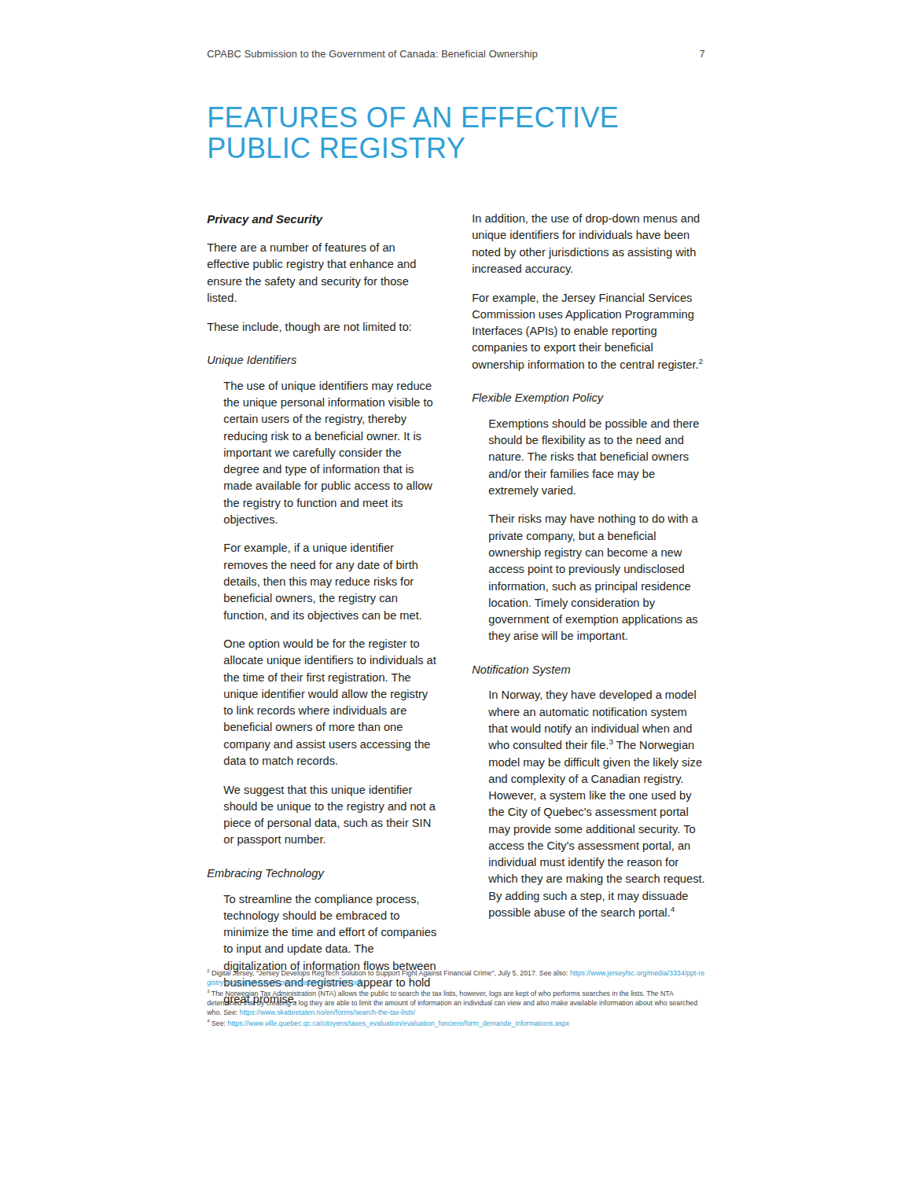CPABC Submission to the Government of Canada: Beneficial Ownership 7
Features of an effective public registry
Privacy and Security
There are a number of features of an effective public registry that enhance and ensure the safety and security for those listed.
These include, though are not limited to:
Unique Identifiers
The use of unique identifiers may reduce the unique personal information visible to certain users of the registry, thereby reducing risk to a beneficial owner. It is important we carefully consider the degree and type of information that is made available for public access to allow the registry to function and meet its objectives.
For example, if a unique identifier removes the need for any date of birth details, then this may reduce risks for beneficial owners, the registry can function, and its objectives can be met.
One option would be for the register to allocate unique identifiers to individuals at the time of their first registration. The unique identifier would allow the registry to link records where individuals are beneficial owners of more than one company and assist users accessing the data to match records.
We suggest that this unique identifier should be unique to the registry and not a piece of personal data, such as their SIN or passport number.
Embracing Technology
To streamline the compliance process, technology should be embraced to minimize the time and effort of companies to input and update data. The digitalization of information flows between businesses and registries appear to hold great promise.
In addition, the use of drop-down menus and unique identifiers for individuals have been noted by other jurisdictions as assisting with increased accuracy.
For example, the Jersey Financial Services Commission uses Application Programming Interfaces (APIs) to enable reporting companies to export their beneficial ownership information to the central register.2
Flexible Exemption Policy
Exemptions should be possible and there should be flexibility as to the need and nature. The risks that beneficial owners and/or their families face may be extremely varied.
Their risks may have nothing to do with a private company, but a beneficial ownership registry can become a new access point to previously undisclosed information, such as principal residence location. Timely consideration by government of exemption applications as they arise will be important.
Notification System
In Norway, they have developed a model where an automatic notification system that would notify an individual when and who consulted their file.3 The Norwegian model may be difficult given the likely size and complexity of a Canadian registry. However, a system like the one used by the City of Quebec's assessment portal may provide some additional security. To access the City's assessment portal, an individual must identify the reason for which they are making the search request. By adding such a step, it may dissuade possible abuse of the search portal.4
2 Digital Jersey, "Jersey Develops RegTech Solution to Support Fight Against Financial Crime", July 5, 2017. See also: https://www.jerseyfsc.org/media/3334/ppt-registry-programme-work-presentation-6feb2020.pdf
3 The Norwegian Tax Administration (NTA) allows the public to search the tax lists, however, logs are kept of who performs searches in the lists. The NTA determined that by creating a log they are able to limit the amount of information an individual can view and also make available information about who searched who. See: https://www.skatteetaten.no/en/forms/search-the-tax-lists/
4 See: https://www.ville.quebec.qc.ca/citoyens/taxes_evaluation/evaluation_fonciere/form_demande_informations.aspx